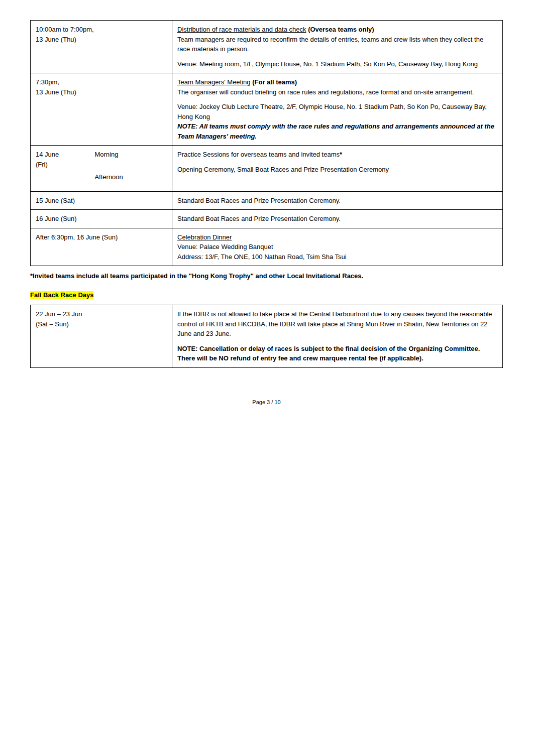| 10:00am to 7:00pm, 13 June (Thu) | Distribution of race materials and data check (Oversea teams only) Team managers are required to reconfirm the details of entries, teams and crew lists when they collect the race materials in person. Venue: Meeting room, 1/F, Olympic House, No. 1 Stadium Path, So Kon Po, Causeway Bay, Hong Kong |
| 7:30pm, 13 June (Thu) | Team Managers' Meeting (For all teams) The organiser will conduct briefing on race rules and regulations, race format and on-site arrangement. Venue: Jockey Club Lecture Theatre, 2/F, Olympic House, No. 1 Stadium Path, So Kon Po, Causeway Bay, Hong Kong NOTE: All teams must comply with the race rules and regulations and arrangements announced at the Team Managers' meeting. |
| / 14 June (Fri) / Morning / / / Afternoon / | Practice Sessions for overseas teams and invited teams * Opening Ceremony, Small Boat Races and Prize Presentation Ceremony |
| 15 June (Sat) | Standard Boat Races and Prize Presentation Ceremony. |
| 16 June (Sun) | Standard Boat Races and Prize Presentation Ceremony. |
| After 6:30pm, 16 June (Sun) | Celebration Dinner Venue: Palace Wedding Banquet Address: 13/F, The ONE, 100 Nathan Road, Tsim Sha Tsui |
*Invited teams include all teams participated in the "Hong Kong Trophy" and other Local Invitational Races.
Fall Back Race Days
| 22 Jun – 23 Jun (Sat – Sun) | If the IDBR is not allowed to take place at the Central Harbourfront due to any causes beyond the reasonable control of HKTB and HKCDBA, the IDBR will take place at Shing Mun River in Shatin, New Territories on 22 June and 23 June. NOTE: Cancellation or delay of races is subject to the final decision of the Organizing Committee. There will be NO refund of entry fee and crew marquee rental fee (if applicable). |
Page 3 / 10